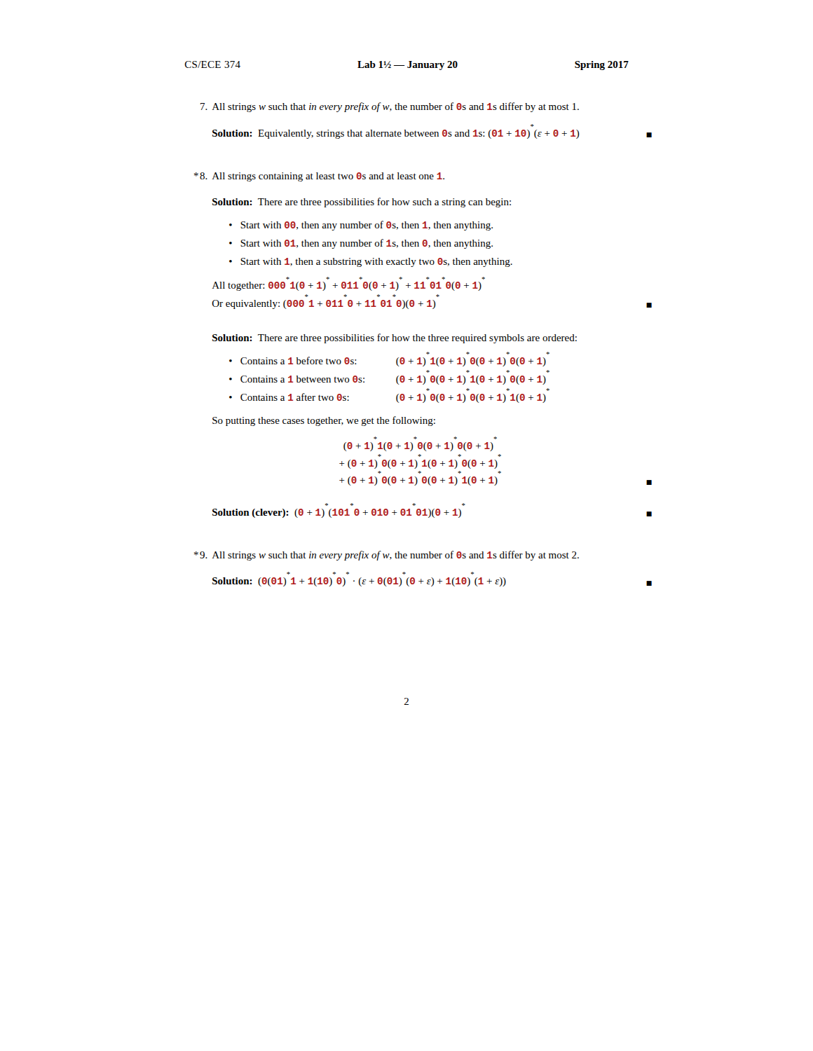CS/ECE 374
Lab 1½ — January 20
Spring 2017
7.
All strings w such that in every prefix of w, the number of 0s and 1s differ by at most 1.
Solution: Equivalently, strings that alternate between 0s and 1s: (01 + 10)*(ε + 0 + 1) ■
*8.
All strings containing at least two 0s and at least one 1.
Solution: There are three possibilities for how such a string can begin:
Start with 00, then any number of 0s, then 1, then anything.
Start with 01, then any number of 1s, then 0, then anything.
Start with 1, then a substring with exactly two 0s, then anything.
All together: 000*1(0 + 1)* + 011*0(0 + 1)* + 11*01*0(0 + 1)*
Or equivalently: (000*1 + 011*0 + 11*01*0)(0 + 1)* ■
Solution: There are three possibilities for how the three required symbols are ordered:
Contains a 1 before two 0s:(0 + 1)*1(0 + 1)*0(0 + 1)*0(0 + 1)*
Contains a 1 between two 0s:(0 + 1)*0(0 + 1)*1(0 + 1)*0(0 + 1)*
Contains a 1 after two 0s:(0 + 1)*0(0 + 1)*0(0 + 1)*1(0 + 1)*
So putting these cases together, we get the following:
(0 + 1)*1(0 + 1)*0(0 + 1)*0(0 + 1)*
+ (0 + 1)*0(0 + 1)*1(0 + 1)*0(0 + 1)*
+ (0 + 1)*0(0 + 1)*0(0 + 1)*1(0 + 1)* ■
Solution (clever): (0 + 1)*(101*0 + 010 + 01*01)(0 + 1)* ■
*9.
All strings w such that in every prefix of w, the number of 0s and 1s differ by at most 2.
Solution: (0(01)*1 + 1(10)*0)* · (ε + 0(01)*(0 + ε) + 1(10)*(1 + ε)) ■
2